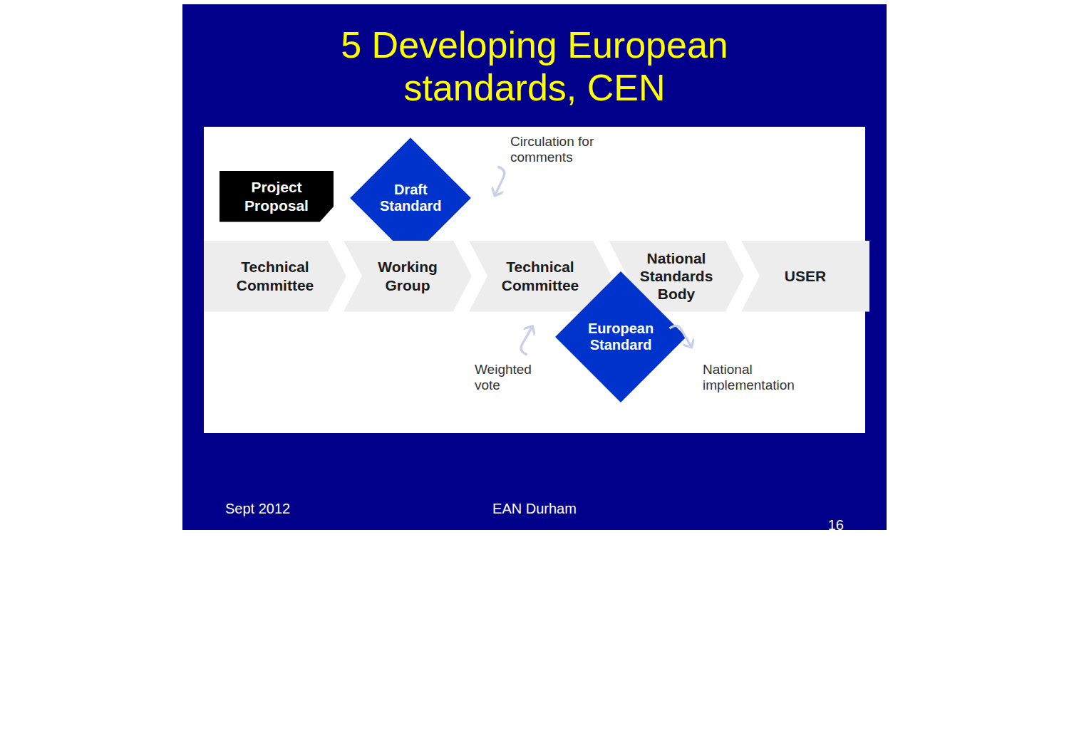5 Developing European
standards, CEN
Circulation for
comments
Project
Proposal
Draft
Standard
Technical
Committee
Working
Group
Technical
Committee
National
Standards
Body
USER
European
Standard
Weighted
vote
National
implementation
⤵
⤵
⤵
Sept 2012
EAN Durham
16